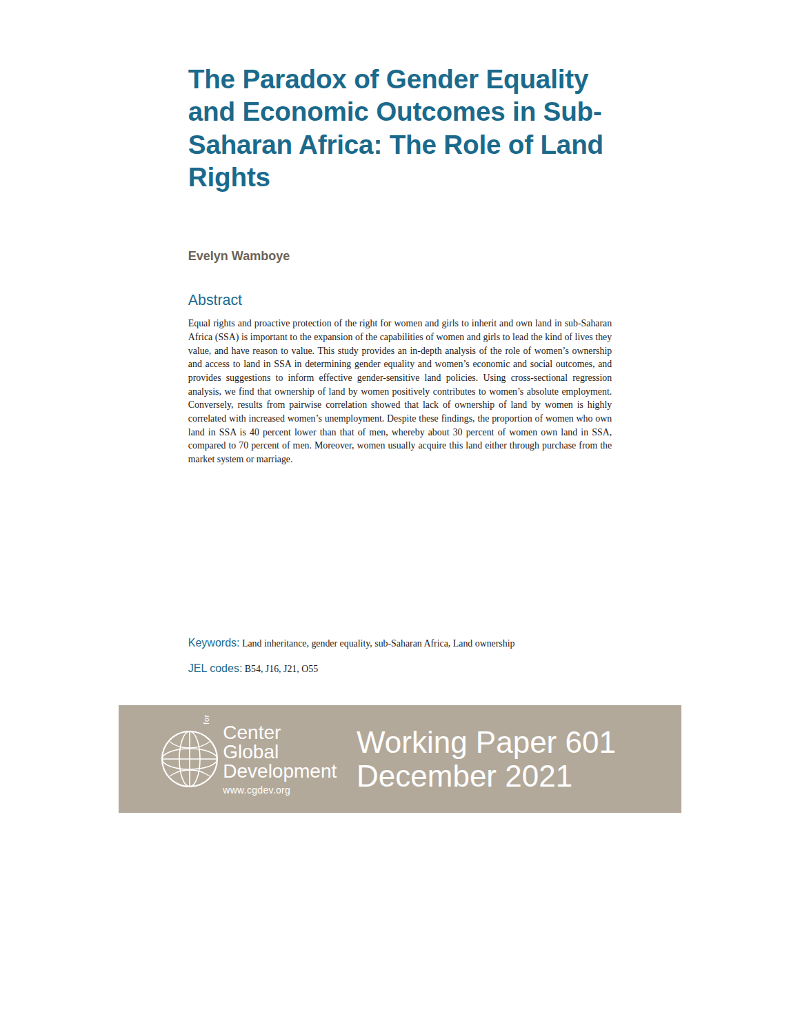The Paradox of Gender Equality and Economic Outcomes in Sub-Saharan Africa: The Role of Land Rights
Evelyn Wamboye
Abstract
Equal rights and proactive protection of the right for women and girls to inherit and own land in sub-Saharan Africa (SSA) is important to the expansion of the capabilities of women and girls to lead the kind of lives they value, and have reason to value. This study provides an in-depth analysis of the role of women’s ownership and access to land in SSA in determining gender equality and women’s economic and social outcomes, and provides suggestions to inform effective gender-sensitive land policies. Using cross-sectional regression analysis, we find that ownership of land by women positively contributes to women’s absolute employment. Conversely, results from pairwise correlation showed that lack of ownership of land by women is highly correlated with increased women’s unemployment. Despite these findings, the proportion of women who own land in SSA is 40 percent lower than that of men, whereby about 30 percent of women own land in SSA, compared to 70 percent of men. Moreover, women usually acquire this land either through purchase from the market system or marriage.
Keywords: Land inheritance, gender equality, sub-Saharan Africa, Land ownership
JEL codes: B54, J16, J21, O55
for Center Global Development www.cgdev.org
Working Paper 601
December 2021